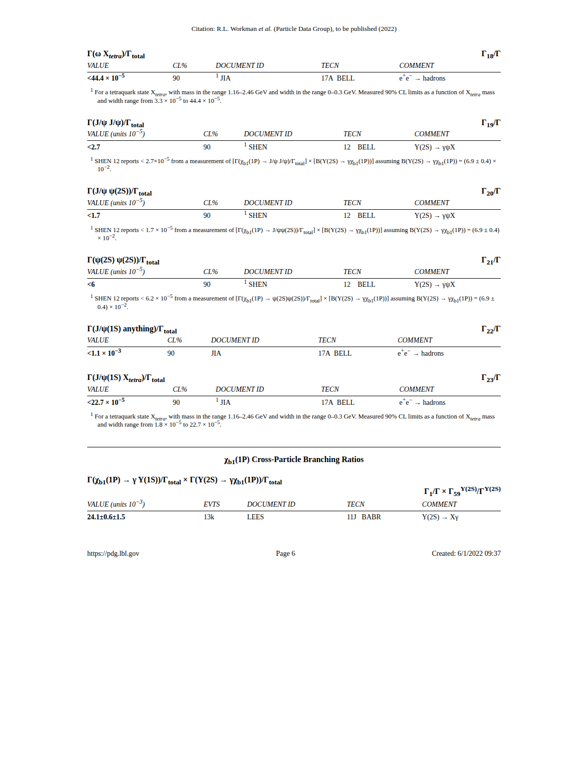Citation: R.L. Workman et al. (Particle Data Group), to be published (2022)
Γ(ω Xtetra)/Γtotal Γ18/Γ
| VALUE | CL% | DOCUMENT ID | TECN | COMMENT |
| --- | --- | --- | --- | --- |
| <44.4 × 10 −5 | 90 | 1 JIA | 17A BELL | e + e − → hadrons |
1 For a tetraquark state Xtetra, with mass in the range 1.16–2.46 GeV and width in the range 0–0.3 GeV. Measured 90% CL limits as a function of Xtetra mass and width range from 3.3 × 10−5 to 44.4 × 10−5.
Γ(J/ψ J/ψ)/Γtotal Γ19/Γ
| VALUE (units 10 −5 ) | CL% | DOCUMENT ID | TECN | COMMENT |
| --- | --- | --- | --- | --- |
| <2.7 | 90 | 1 SHEN | 12 BELL | Υ(2S) → γψX |
1 SHEN 12 reports < 2.7×10−5 from a measurement of [Γ(χb1(1P) → J/ψ J/ψ)/Γtotal] × [B(Υ(2S) → γχb1(1P))] assuming B(Υ(2S) → γχb1(1P)) = (6.9 ± 0.4) × 10−2.
Γ(J/ψ ψ(2S))/Γtotal Γ20/Γ
| VALUE (units 10 −5 ) | CL% | DOCUMENT ID | TECN | COMMENT |
| --- | --- | --- | --- | --- |
| <1.7 | 90 | 1 SHEN | 12 BELL | Υ(2S) → γψX |
1 SHEN 12 reports < 1.7 × 10−5 from a measurement of [Γ(χb1(1P) → J/ψψ(2S))/Γtotal] × [B(Υ(2S) → γχb1(1P))] assuming B(Υ(2S) → γχb1(1P)) = (6.9 ± 0.4) × 10−2.
Γ(ψ(2S) ψ(2S))/Γtotal Γ21/Γ
| VALUE (units 10 −5 ) | CL% | DOCUMENT ID | TECN | COMMENT |
| --- | --- | --- | --- | --- |
| <6 | 90 | 1 SHEN | 12 BELL | Υ(2S) → γψX |
1 SHEN 12 reports < 6.2 × 10−5 from a measurement of [Γ(χb1(1P) → ψ(2S)ψ(2S))/Γtotal] × [B(Υ(2S) → γχb1(1P))] assuming B(Υ(2S) → γχb1(1P)) = (6.9 ± 0.4) × 10−2.
Γ(J/ψ(1S) anything)/Γtotal Γ22/Γ
| VALUE | CL% | DOCUMENT ID | TECN | COMMENT |
| --- | --- | --- | --- | --- |
| <1.1 × 10 −3 | 90 | JIA | 17A BELL | e + e − → hadrons |
Γ(J/ψ(1S) Xtetra)/Γtotal Γ23/Γ
| VALUE | CL% | DOCUMENT ID | TECN | COMMENT |
| --- | --- | --- | --- | --- |
| <22.7 × 10 −5 | 90 | 1 JIA | 17A BELL | e + e − → hadrons |
1 For a tetraquark state Xtetra, with mass in the range 1.16–2.46 GeV and width in the range 0–0.3 GeV. Measured 90% CL limits as a function of Xtetra mass and width range from 1.8 × 10−5 to 22.7 × 10−5.
χb1(1P) Cross-Particle Branching Ratios
Γ(χb1(1P) → γ Υ(1S))/Γtotal × Γ(Υ(2S) → γχb1(1P))/Γtotal
Γ1/Γ × Γ59Υ(2S)/ΓΥ(2S)
| VALUE (units 10 −3 ) | EVTS | DOCUMENT ID | TECN | COMMENT |
| --- | --- | --- | --- | --- |
| 24.1±0.6±1.5 | 13k | LEES | 11J BABR | Υ(2S) → Xγ |
https://pdg.lbl.gov Page 6 Created: 6/1/2022 09:37